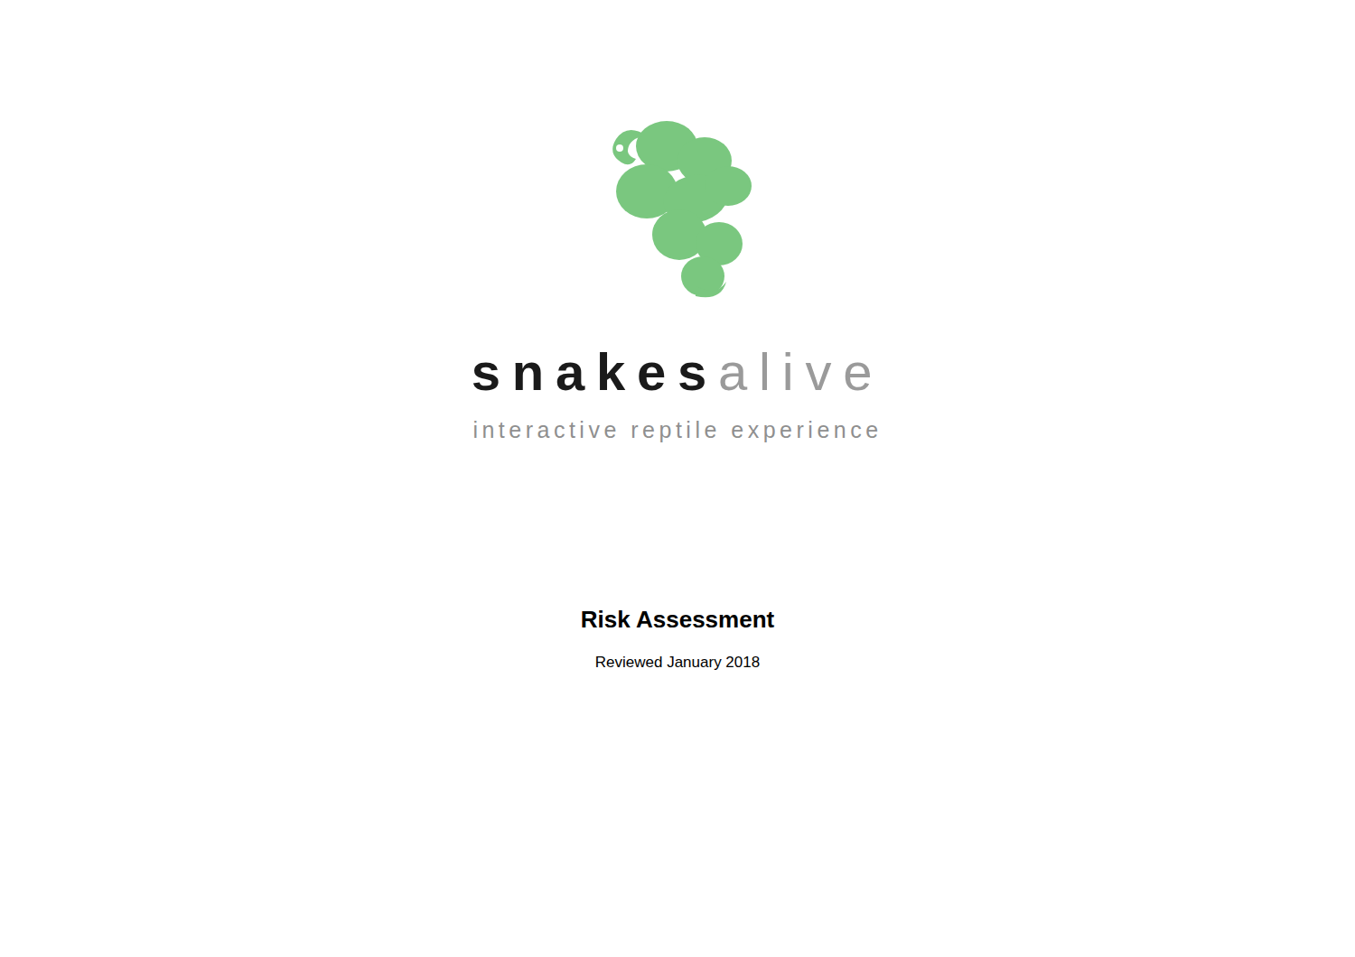snakes alive
interactive reptile experience
Risk Assessment
Reviewed January 2018